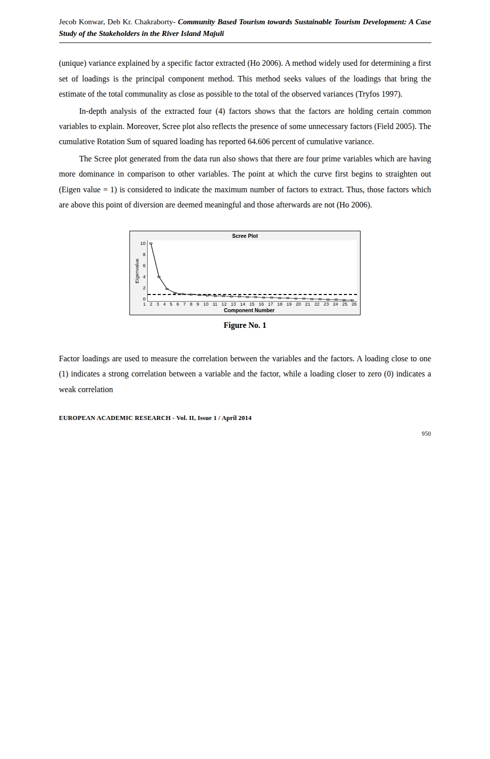Jecob Konwar, Deb Kr. Chakraborty- Community Based Tourism towards Sustainable Tourism Development: A Case Study of the Stakeholders in the River Island Majuli
(unique) variance explained by a specific factor extracted (Ho 2006). A method widely used for determining a first set of loadings is the principal component method. This method seeks values of the loadings that bring the estimate of the total communality as close as possible to the total of the observed variances (Tryfos 1997).
In-depth analysis of the extracted four (4) factors shows that the factors are holding certain common variables to explain. Moreover, Scree plot also reflects the presence of some unnecessary factors (Field 2005). The cumulative Rotation Sum of squared loading has reported 64.606 percent of cumulative variance.
The Scree plot generated from the data run also shows that there are four prime variables which are having more dominance in comparison to other variables. The point at which the curve first begins to straighten out (Eigen value = 1) is considered to indicate the maximum number of factors to extract. Thus, those factors which are above this point of diversion are deemed meaningful and those afterwards are not (Ho 2006).
Scree Plot
Eigenvalue
10 8 6 4 2 0
1234567891011121314151617181920212223242526
Component Number
Figure No. 1
Factor loadings are used to measure the correlation between the variables and the factors. A loading close to one (1) indicates a strong correlation between a variable and the factor, while a loading closer to zero (0) indicates a weak correlation
EUROPEAN ACADEMIC RESEARCH - Vol. II, Issue 1 / April 2014
950